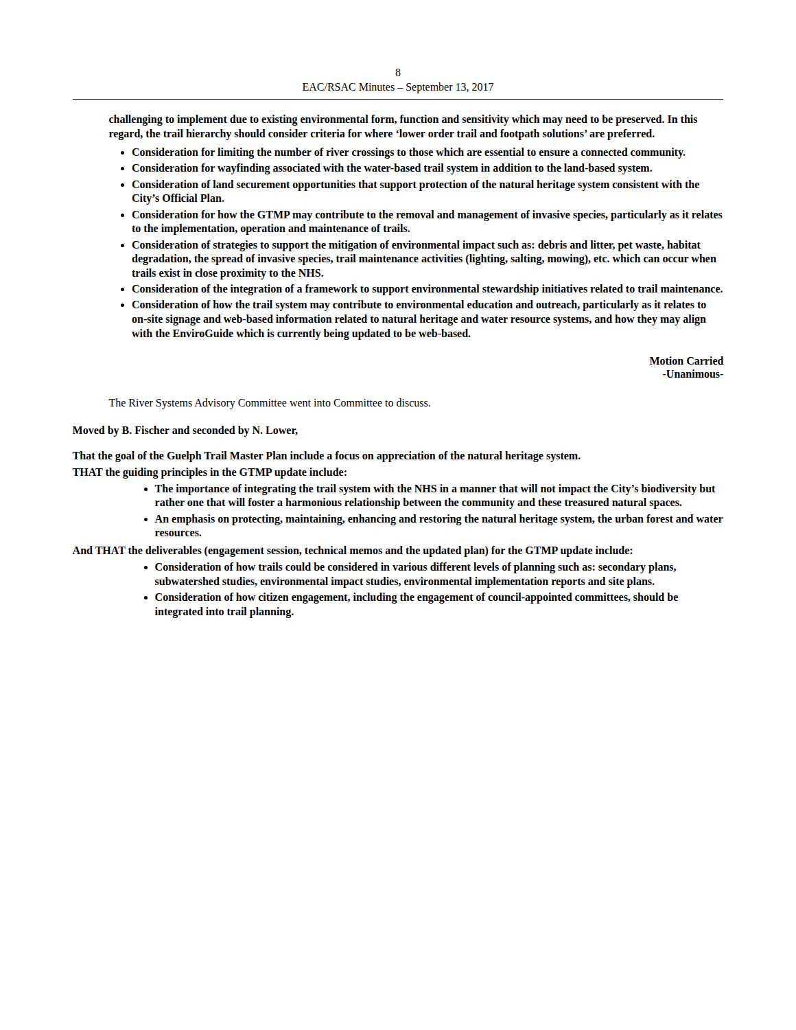8
EAC/RSAC Minutes – September 13, 2017
challenging to implement due to existing environmental form, function and sensitivity which may need to be preserved. In this regard, the trail hierarchy should consider criteria for where ‘lower order trail and footpath solutions’ are preferred.
Consideration for limiting the number of river crossings to those which are essential to ensure a connected community.
Consideration for wayfinding associated with the water-based trail system in addition to the land-based system.
Consideration of land securement opportunities that support protection of the natural heritage system consistent with the City’s Official Plan.
Consideration for how the GTMP may contribute to the removal and management of invasive species, particularly as it relates to the implementation, operation and maintenance of trails.
Consideration of strategies to support the mitigation of environmental impact such as: debris and litter, pet waste, habitat degradation, the spread of invasive species, trail maintenance activities (lighting, salting, mowing), etc. which can occur when trails exist in close proximity to the NHS.
Consideration of the integration of a framework to support environmental stewardship initiatives related to trail maintenance.
Consideration of how the trail system may contribute to environmental education and outreach, particularly as it relates to on-site signage and web-based information related to natural heritage and water resource systems, and how they may align with the EnviroGuide which is currently being updated to be web-based.
Motion Carried -Unanimous-
The River Systems Advisory Committee went into Committee to discuss.
Moved by B. Fischer and seconded by N. Lower,
That the goal of the Guelph Trail Master Plan include a focus on appreciation of the natural heritage system.
THAT the guiding principles in the GTMP update include:
The importance of integrating the trail system with the NHS in a manner that will not impact the City’s biodiversity but rather one that will foster a harmonious relationship between the community and these treasured natural spaces.
An emphasis on protecting, maintaining, enhancing and restoring the natural heritage system, the urban forest and water resources.
And THAT the deliverables (engagement session, technical memos and the updated plan) for the GTMP update include:
Consideration of how trails could be considered in various different levels of planning such as: secondary plans, subwatershed studies, environmental impact studies, environmental implementation reports and site plans.
Consideration of how citizen engagement, including the engagement of council-appointed committees, should be integrated into trail planning.